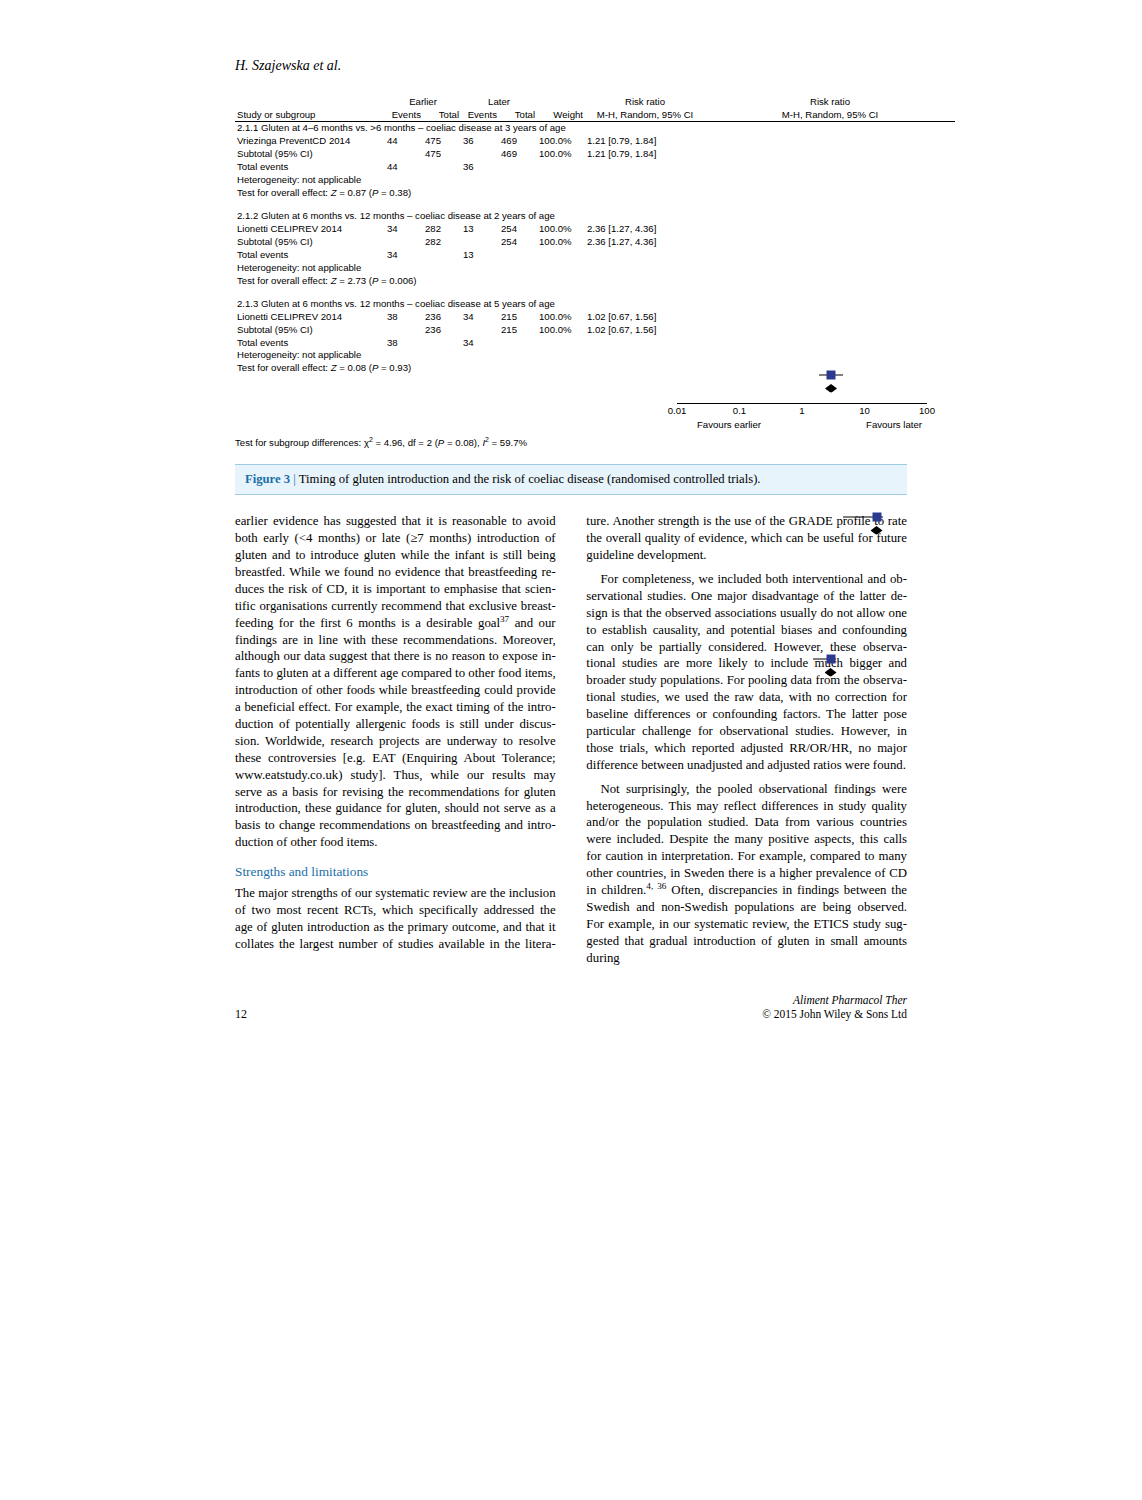H. Szajewska et al.
| | Earlier | Later | | Risk ratio | Risk ratio |
| --- | --- | --- | --- | --- | --- |
| Study or subgroup | Events | Total | Events | Total | Weight | M-H, Random, 95% CI | M-H, Random, 95% CI |
| 2.1.1 Gluten at 4–6 months vs. >6 months – coeliac disease at 3 years of age | |
| Vriezinga PreventCD 2014 | 44 | 475 | 36 | 469 | 100.0% | 1.21 [0.79, 1.84] |
| Subtotal (95% CI) | | 475 | | 469 | 100.0% | 1.21 [0.79, 1.84] |
| Total events | 44 | | 36 | | | |
| Heterogeneity: not applicable |
| Test for overall effect: Z = 0.87 ( P = 0.38) |
| 2.1.2 Gluten at 6 months vs. 12 months – coeliac disease at 2 years of age |
| Lionetti CELIPREV 2014 | 34 | 282 | 13 | 254 | 100.0% | 2.36 [1.27, 4.36] |
| Subtotal (95% CI) | | 282 | | 254 | 100.0% | 2.36 [1.27, 4.36] |
| Total events | 34 | | 13 | | | |
| Heterogeneity: not applicable |
| Test for overall effect: Z = 2.73 ( P = 0.006) |
| 2.1.3 Gluten at 6 months vs. 12 months – coeliac disease at 5 years of age |
| Lionetti CELIPREV 2014 | 38 | 236 | 34 | 215 | 100.0% | 1.02 [0.67, 1.56] |
| Subtotal (95% CI) | | 236 | | 215 | 100.0% | 1.02 [0.67, 1.56] |
| Total events | 38 | | 34 | | | |
| Heterogeneity: not applicable |
| Test for overall effect: Z = 0.08 ( P = 0.93) |
| | 0.01 0.1 1 10 100 Favours earlier Favours later |
Test for subgroup differences: χ2 = 4.96, df = 2 (P = 0.08), I2 = 59.7%
Figure 3 | Timing of gluten introduction and the risk of coeliac disease (randomised controlled trials).
earlier evidence has suggested that it is reasonable to avoid both early (<4 months) or late (≥7 months) introduction of gluten and to introduce gluten while the infant is still being breastfed. While we found no evidence that breastfeeding reduces the risk of CD, it is important to emphasise that scientific organisations currently recommend that exclusive breastfeeding for the first 6 months is a desirable goal37 and our findings are in line with these recommendations. Moreover, although our data suggest that there is no reason to expose infants to gluten at a different age compared to other food items, introduction of other foods while breastfeeding could provide a beneficial effect. For example, the exact timing of the introduction of potentially allergenic foods is still under discussion. Worldwide, research projects are underway to resolve these controversies [e.g. EAT (Enquiring About Tolerance; www.eatstudy.co.uk) study]. Thus, while our results may serve as a basis for revising the recommendations for gluten introduction, these guidance for gluten, should not serve as a basis to change recommendations on breastfeeding and introduction of other food items.
Strengths and limitations
The major strengths of our systematic review are the inclusion of two most recent RCTs, which specifically addressed the age of gluten introduction as the primary outcome, and that it collates the largest number of studies available in the literature. Another strength is the use of the GRADE profile to rate the overall quality of evidence, which can be useful for future guideline development.
For completeness, we included both interventional and observational studies. One major disadvantage of the latter design is that the observed associations usually do not allow one to establish causality, and potential biases and confounding can only be partially considered. However, these observational studies are more likely to include much bigger and broader study populations. For pooling data from the observational studies, we used the raw data, with no correction for baseline differences or confounding factors. The latter pose particular challenge for observational studies. However, in those trials, which reported adjusted RR/OR/HR, no major difference between unadjusted and adjusted ratios were found.
Not surprisingly, the pooled observational findings were heterogeneous. This may reflect differences in study quality and/or the population studied. Data from various countries were included. Despite the many positive aspects, this calls for caution in interpretation. For example, compared to many other countries, in Sweden there is a higher prevalence of CD in children.4, 36 Often, discrepancies in findings between the Swedish and non-Swedish populations are being observed. For example, in our systematic review, the ETICS study suggested that gradual introduction of gluten in small amounts during
12
Aliment Pharmacol Ther
© 2015 John Wiley & Sons Ltd